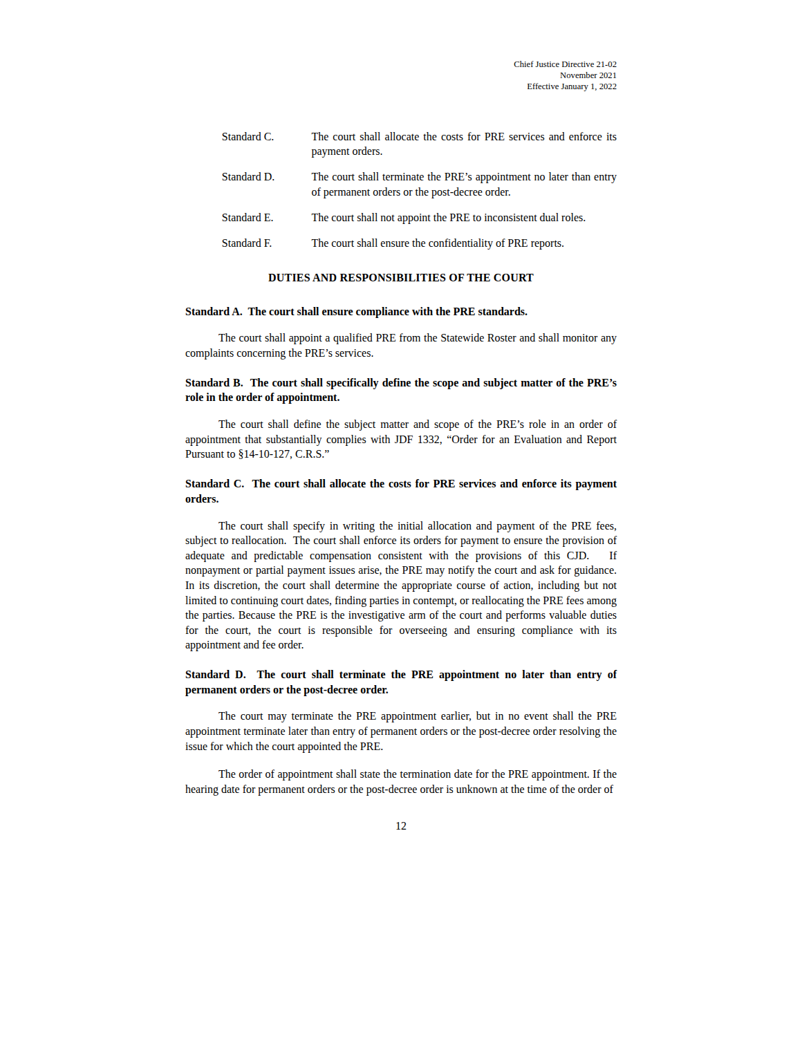Chief Justice Directive 21-02
November 2021
Effective January 1, 2022
Standard C.
The court shall allocate the costs for PRE services and enforce its payment orders.
Standard D.
The court shall terminate the PRE’s appointment no later than entry of permanent orders or the post-decree order.
Standard E.
The court shall not appoint the PRE to inconsistent dual roles.
Standard F.
The court shall ensure the confidentiality of PRE reports.
DUTIES AND RESPONSIBILITIES OF THE COURT
Standard A. The court shall ensure compliance with the PRE standards.
The court shall appoint a qualified PRE from the Statewide Roster and shall monitor any complaints concerning the PRE’s services.
Standard B. The court shall specifically define the scope and subject matter of the PRE’s role in the order of appointment.
The court shall define the subject matter and scope of the PRE’s role in an order of appointment that substantially complies with JDF 1332, “Order for an Evaluation and Report Pursuant to §14-10-127, C.R.S.”
Standard C. The court shall allocate the costs for PRE services and enforce its payment orders.
The court shall specify in writing the initial allocation and payment of the PRE fees, subject to reallocation. The court shall enforce its orders for payment to ensure the provision of adequate and predictable compensation consistent with the provisions of this CJD. If nonpayment or partial payment issues arise, the PRE may notify the court and ask for guidance. In its discretion, the court shall determine the appropriate course of action, including but not limited to continuing court dates, finding parties in contempt, or reallocating the PRE fees among the parties. Because the PRE is the investigative arm of the court and performs valuable duties for the court, the court is responsible for overseeing and ensuring compliance with its appointment and fee order.
Standard D. The court shall terminate the PRE appointment no later than entry of permanent orders or the post-decree order.
The court may terminate the PRE appointment earlier, but in no event shall the PRE appointment terminate later than entry of permanent orders or the post-decree order resolving the issue for which the court appointed the PRE.
The order of appointment shall state the termination date for the PRE appointment. If the hearing date for permanent orders or the post-decree order is unknown at the time of the order of
12